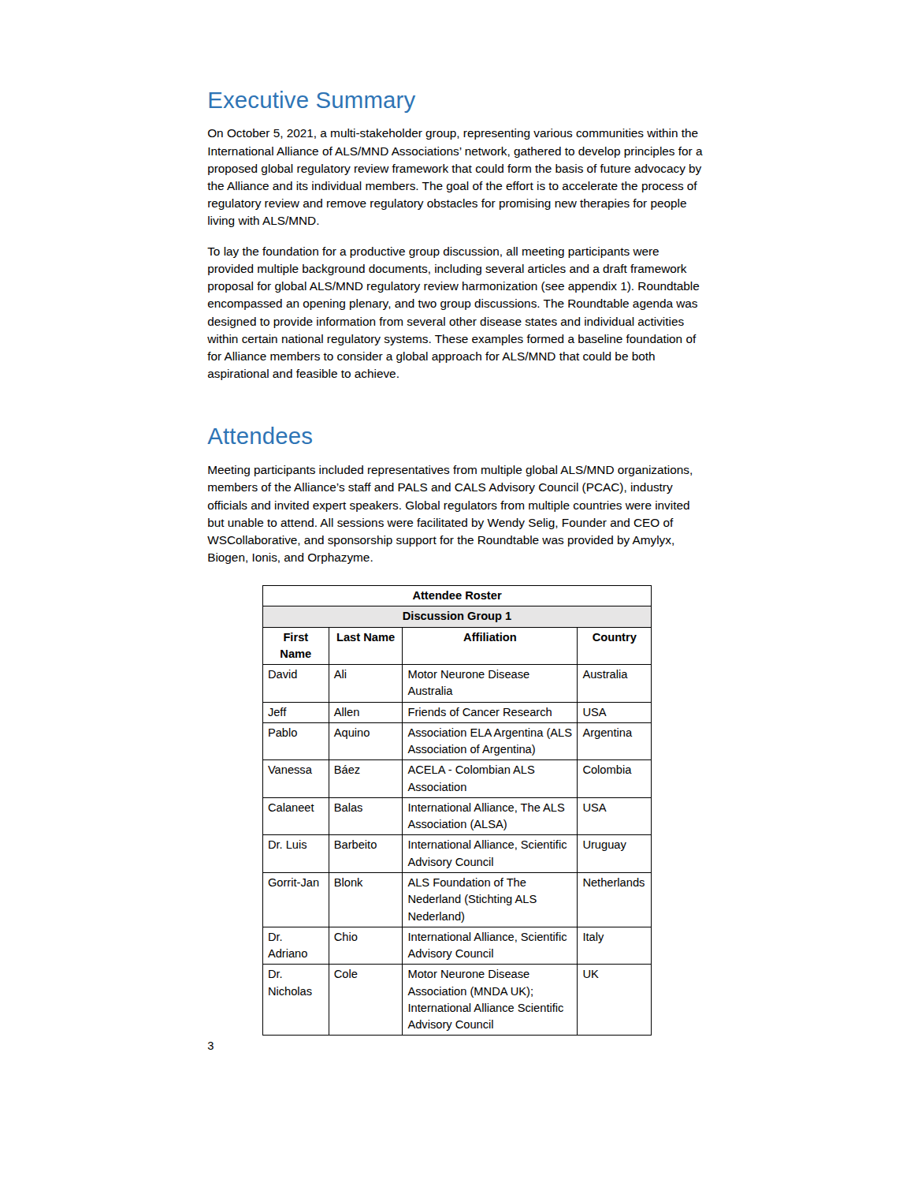Executive Summary
On October 5, 2021, a multi-stakeholder group, representing various communities within the International Alliance of ALS/MND Associations’ network, gathered to develop principles for a proposed global regulatory review framework that could form the basis of future advocacy by the Alliance and its individual members. The goal of the effort is to accelerate the process of regulatory review and remove regulatory obstacles for promising new therapies for people living with ALS/MND.
To lay the foundation for a productive group discussion, all meeting participants were provided multiple background documents, including several articles and a draft framework proposal for global ALS/MND regulatory review harmonization (see appendix 1). Roundtable encompassed an opening plenary, and two group discussions. The Roundtable agenda was designed to provide information from several other disease states and individual activities within certain national regulatory systems. These examples formed a baseline foundation of for Alliance members to consider a global approach for ALS/MND that could be both aspirational and feasible to achieve.
Attendees
Meeting participants included representatives from multiple global ALS/MND organizations, members of the Alliance’s staff and PALS and CALS Advisory Council (PCAC), industry officials and invited expert speakers. Global regulators from multiple countries were invited but unable to attend. All sessions were facilitated by Wendy Selig, Founder and CEO of WSCollaborative, and sponsorship support for the Roundtable was provided by Amylyx, Biogen, Ionis, and Orphazyme.
| Attendee Roster |
| Discussion Group 1 |
| First Name | Last Name | Affiliation | Country |
| David | Ali | Motor Neurone Disease Australia | Australia |
| Jeff | Allen | Friends of Cancer Research | USA |
| Pablo | Aquino | Association ELA Argentina (ALS Association of Argentina) | Argentina |
| Vanessa | Báez | ACELA - Colombian ALS Association | Colombia |
| Calaneet | Balas | International Alliance, The ALS Association (ALSA) | USA |
| Dr. Luis | Barbeito | International Alliance, Scientific Advisory Council | Uruguay |
| Gorrit-Jan | Blonk | ALS Foundation of The Nederland (Stichting ALS Nederland) | Netherlands |
| Dr. Adriano | Chio | International Alliance, Scientific Advisory Council | Italy |
| Dr. Nicholas | Cole | Motor Neurone Disease Association (MNDA UK); International Alliance Scientific Advisory Council | UK |
3